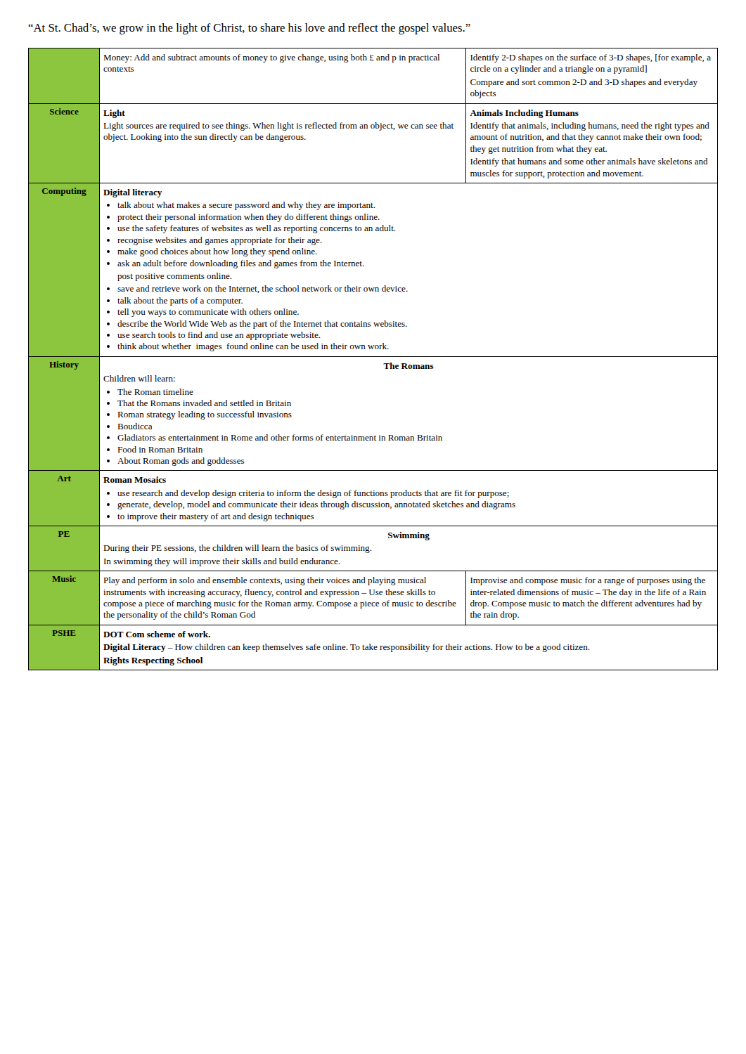“At St. Chad’s, we grow in the light of Christ, to share his love and reflect the gospel values.”
| | Money: Add and subtract amounts of money to give change, using both £ and p in practical contexts | Identify 2-D shapes on the surface of 3-D shapes, [for example, a circle on a cylinder and a triangle on a pyramid] Compare and sort common 2-D and 3-D shapes and everyday objects |
| Science | Light Light sources are required to see things. When light is reflected from an object, we can see that object. Looking into the sun directly can be dangerous. | Animals Including Humans Identify that animals, including humans, need the right types and amount of nutrition, and that they cannot make their own food; they get nutrition from what they eat. Identify that humans and some other animals have skeletons and muscles for support, protection and movement. |
| Computing | Digital literacy talk about what makes a secure password and why they are important. protect their personal information when they do different things online. use the safety features of websites as well as reporting concerns to an adult. recognise websites and games appropriate for their age. make good choices about how long they spend online. ask an adult before downloading files and games from the Internet. post positive comments online. save and retrieve work on the Internet, the school network or their own device. talk about the parts of a computer. tell you ways to communicate with others online. describe the World Wide Web as the part of the Internet that contains websites. use search tools to find and use an appropriate website. think about whether images found online can be used in their own work. |
| History | The Romans Children will learn: The Roman timeline That the Romans invaded and settled in Britain Roman strategy leading to successful invasions Boudicca Gladiators as entertainment in Rome and other forms of entertainment in Roman Britain Food in Roman Britain About Roman gods and goddesses |
| Art | Roman Mosaics use research and develop design criteria to inform the design of functions products that are fit for purpose; generate, develop, model and communicate their ideas through discussion, annotated sketches and diagrams to improve their mastery of art and design techniques |
| PE | Swimming During their PE sessions, the children will learn the basics of swimming. In swimming they will improve their skills and build endurance. |
| Music | Play and perform in solo and ensemble contexts, using their voices and playing musical instruments with increasing accuracy, fluency, control and expression – Use these skills to compose a piece of marching music for the Roman army. Compose a piece of music to describe the personality of the child’s Roman God | Improvise and compose music for a range of purposes using the inter-related dimensions of music – The day in the life of a Rain drop. Compose music to match the different adventures had by the rain drop. |
| PSHE | DOT Com scheme of work. Digital Literacy – How children can keep themselves safe online. To take responsibility for their actions. How to be a good citizen. Rights Respecting School |